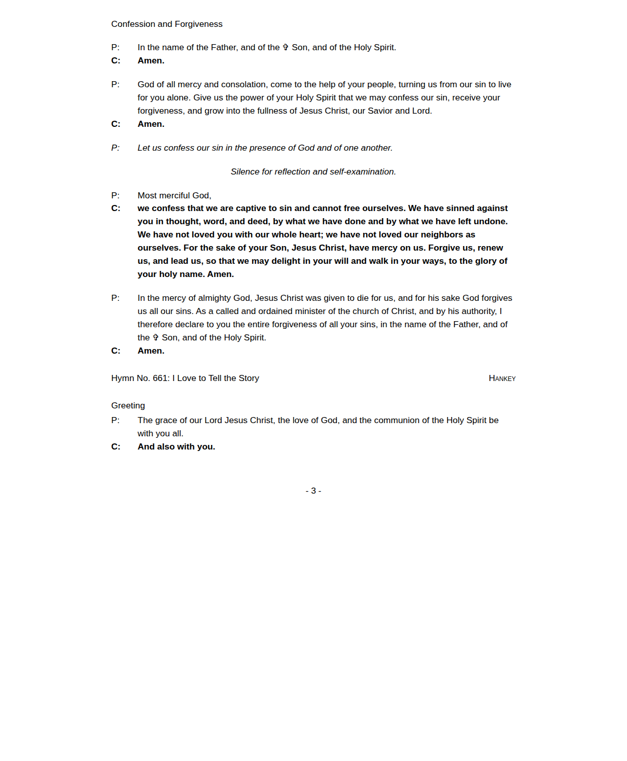Confession and Forgiveness
P:
In the name of the Father, and of the ✞ Son, and of the Holy Spirit.
C:
Amen.
P:
God of all mercy and consolation, come to the help of your people, turning us from our sin to live for you alone. Give us the power of your Holy Spirit that we may confess our sin, receive your forgiveness, and grow into the fullness of Jesus Christ, our Savior and Lord.
C:
Amen.
P:
Let us confess our sin in the presence of God and of one another.
Silence for reflection and self-examination.
P:
Most merciful God,
C:
we confess that we are captive to sin and cannot free ourselves. We have sinned against you in thought, word, and deed, by what we have done and by what we have left undone. We have not loved you with our whole heart; we have not loved our neighbors as ourselves. For the sake of your Son, Jesus Christ, have mercy on us. Forgive us, renew us, and lead us, so that we may delight in your will and walk in your ways, to the glory of your holy name. Amen.
P:
In the mercy of almighty God, Jesus Christ was given to die for us, and for his sake God forgives us all our sins. As a called and ordained minister of the church of Christ, and by his authority, I therefore declare to you the entire forgiveness of all your sins, in the name of the Father, and of the ✞ Son, and of the Holy Spirit.
C:
Amen.
Hymn No. 661: I Love to Tell the Story
Hankey
Greeting
P:
The grace of our Lord Jesus Christ, the love of God, and the communion of the Holy Spirit be with you all.
C:
And also with you.
- 3 -